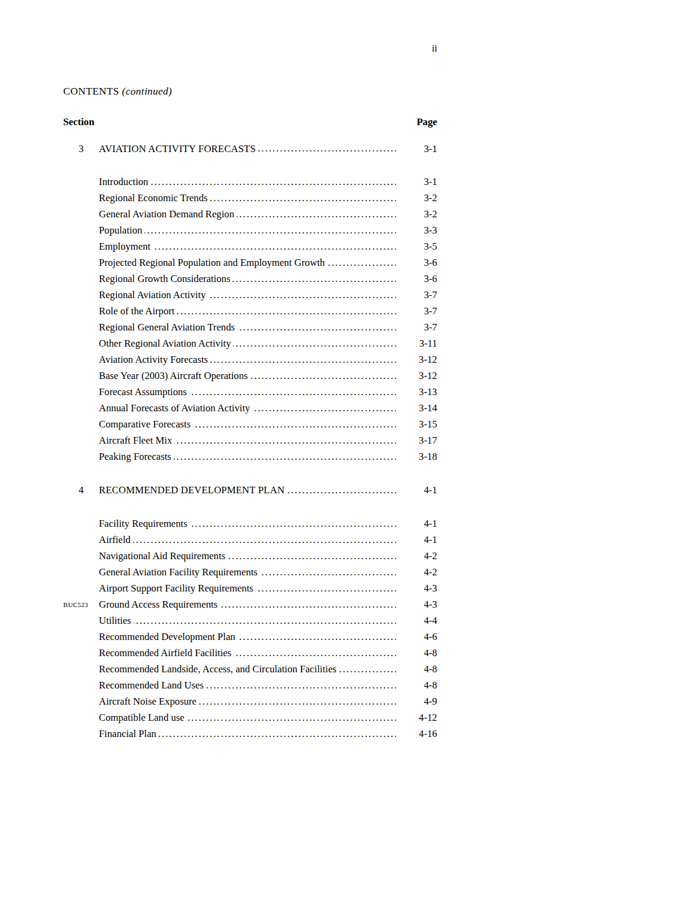ii
CONTENTS (continued)
| Section | Page |
| --- | --- |
| 3 | AVIATION ACTIVITY FORECASTS .................................................................................................................................................. | 3-1 |
| | Introduction .................................................................................................................................................. | 3-1 |
| | Regional Economic Trends .................................................................................................................................................. | 3-2 |
| | General Aviation Demand Region .................................................................................................................................................. | 3-2 |
| | Population .................................................................................................................................................. | 3-3 |
| | Employment .................................................................................................................................................. | 3-5 |
| | Projected Regional Population and Employment Growth .................................................................................................................................................. | 3-6 |
| | Regional Growth Considerations .................................................................................................................................................. | 3-6 |
| | Regional Aviation Activity .................................................................................................................................................. | 3-7 |
| | Role of the Airport .................................................................................................................................................. | 3-7 |
| | Regional General Aviation Trends .................................................................................................................................................. | 3-7 |
| | Other Regional Aviation Activity .................................................................................................................................................. | 3-11 |
| | Aviation Activity Forecasts .................................................................................................................................................. | 3-12 |
| | Base Year (2003) Aircraft Operations .................................................................................................................................................. | 3-12 |
| | Forecast Assumptions .................................................................................................................................................. | 3-13 |
| | Annual Forecasts of Aviation Activity .................................................................................................................................................. | 3-14 |
| | Comparative Forecasts .................................................................................................................................................. | 3-15 |
| | Aircraft Fleet Mix .................................................................................................................................................. | 3-17 |
| | Peaking Forecasts .................................................................................................................................................. | 3-18 |
| 4 | RECOMMENDED DEVELOPMENT PLAN .................................................................................................................................................. | 4-1 |
| | Facility Requirements .................................................................................................................................................. | 4-1 |
| | Airfield .................................................................................................................................................. | 4-1 |
| | Navigational Aid Requirements .................................................................................................................................................. | 4-2 |
| | General Aviation Facility Requirements .................................................................................................................................................. | 4-2 |
| | Airport Support Facility Requirements .................................................................................................................................................. | 4-3 |
| | Ground Access Requirements .................................................................................................................................................. | 4-3 |
| | Utilities .................................................................................................................................................. | 4-4 |
| | Recommended Development Plan .................................................................................................................................................. | 4-6 |
| | Recommended Airfield Facilities .................................................................................................................................................. | 4-8 |
| | Recommended Landside, Access, and Circulation Facilities .................................................................................................................................................. | 4-8 |
| | Recommended Land Uses .................................................................................................................................................. | 4-8 |
| | Aircraft Noise Exposure .................................................................................................................................................. | 4-9 |
| | Compatible Land use .................................................................................................................................................. | 4-12 |
| | Financial Plan .................................................................................................................................................. | 4-16 |
BUC523